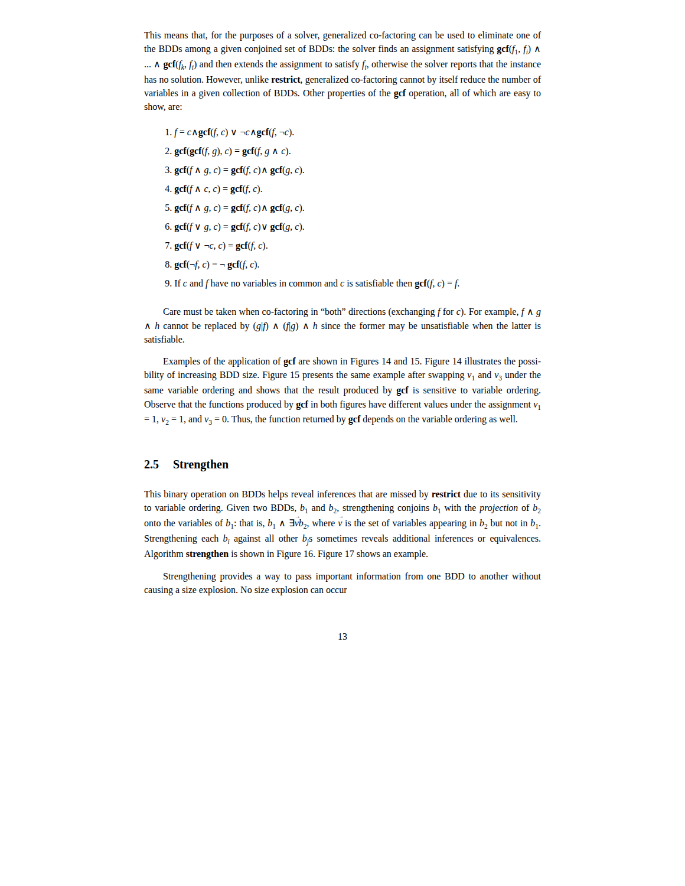This means that, for the purposes of a solver, generalized co-factoring can be used to eliminate one of the BDDs among a given conjoined set of BDDs: the solver finds an assignment satisfying gcf(f1, fi) ∧ ... ∧ gcf(fk, fi) and then extends the assignment to satisfy fi, otherwise the solver reports that the instance has no solution. However, unlike restrict, generalized co-factoring cannot by itself reduce the number of variables in a given collection of BDDs. Other properties of the gcf operation, all of which are easy to show, are:
f = c∧gcf(f, c) ∨ ¬c∧gcf(f, ¬c).
gcf(gcf(f, g), c) = gcf(f, g ∧ c).
gcf(f ∧ g, c) = gcf(f, c)∧ gcf(g, c).
gcf(f ∧ c, c) = gcf(f, c).
gcf(f ∧ g, c) = gcf(f, c)∧ gcf(g, c).
gcf(f ∨ g, c) = gcf(f, c)∨ gcf(g, c).
gcf(f ∨ ¬c, c) = gcf(f, c).
gcf(¬f, c) = ¬ gcf(f, c).
If c and f have no variables in common and c is satisfiable then gcf(f, c) = f.
Care must be taken when co-factoring in “both” directions (exchanging f for c). For example, f ∧ g ∧ h cannot be replaced by (g|f) ∧ (f|g) ∧ h since the former may be unsatisfiable when the latter is satisfiable.
Examples of the application of gcf are shown in Figures 14 and 15. Figure 14 illustrates the possibility of increasing BDD size. Figure 15 presents the same example after swapping v1 and v3 under the same variable ordering and shows that the result produced by gcf is sensitive to variable ordering. Observe that the functions produced by gcf in both figures have different values under the assignment v1 = 1, v2 = 1, and v3 = 0. Thus, the function returned by gcf depends on the variable ordering as well.
2.5 Strengthen
This binary operation on BDDs helps reveal inferences that are missed by restrict due to its sensitivity to variable ordering. Given two BDDs, b1 and b2, strengthening conjoins b1 with the projection of b2 onto the variables of b1: that is, b1 ∧ ∃vb2, where v is the set of variables appearing in b2 but not in b1. Strengthening each bi against all other bjs sometimes reveals additional inferences or equivalences. Algorithm strengthen is shown in Figure 16. Figure 17 shows an example.
Strengthening provides a way to pass important information from one BDD to another without causing a size explosion. No size explosion can occur
13